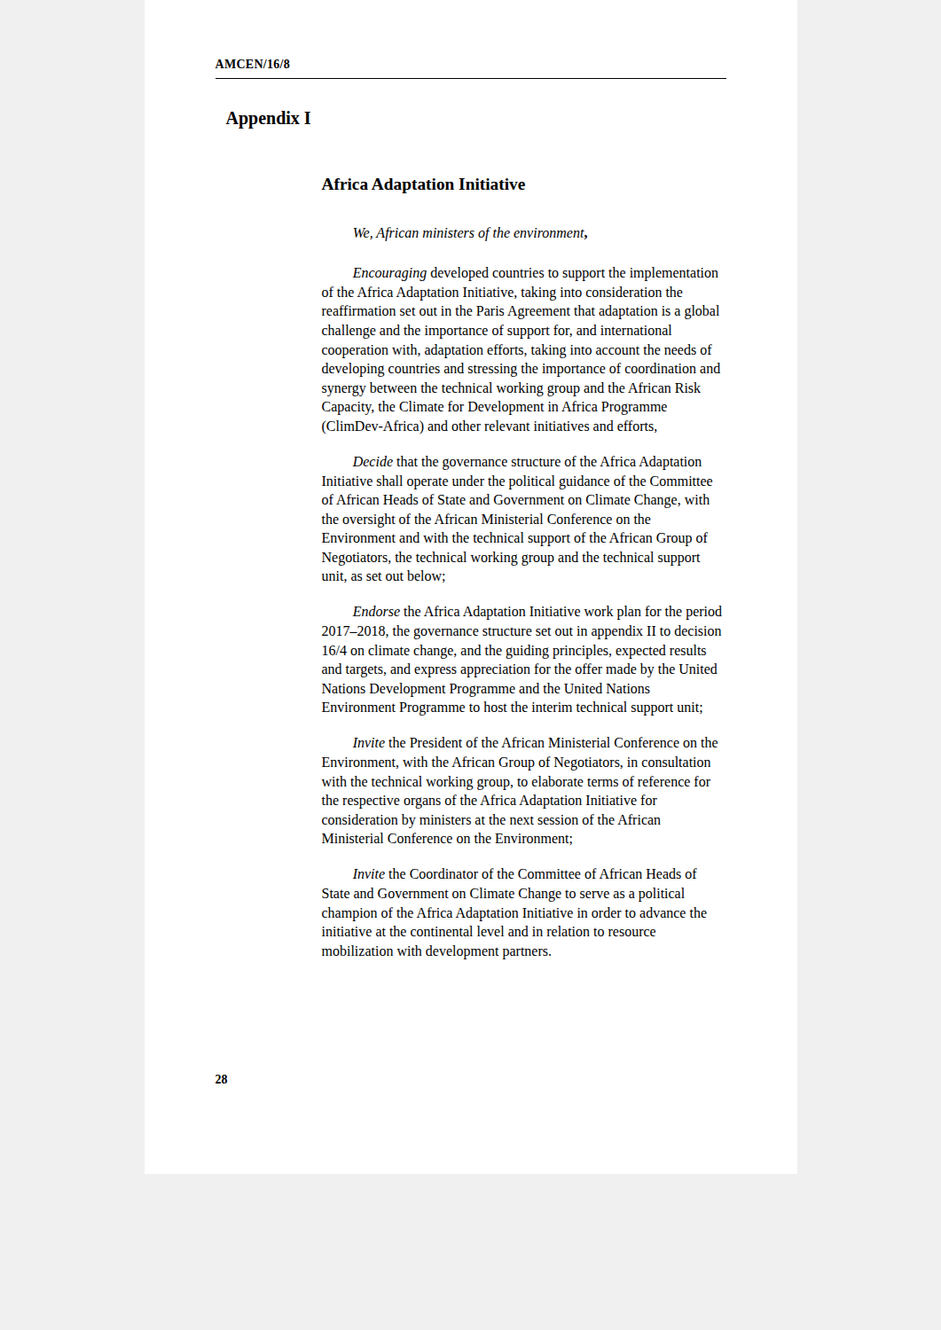AMCEN/16/8
Appendix I
Africa Adaptation Initiative
We, African ministers of the environment,
Encouraging developed countries to support the implementation of the Africa Adaptation Initiative, taking into consideration the reaffirmation set out in the Paris Agreement that adaptation is a global challenge and the importance of support for, and international cooperation with, adaptation efforts, taking into account the needs of developing countries and stressing the importance of coordination and synergy between the technical working group and the African Risk Capacity, the Climate for Development in Africa Programme (ClimDev-Africa) and other relevant initiatives and efforts,
Decide that the governance structure of the Africa Adaptation Initiative shall operate under the political guidance of the Committee of African Heads of State and Government on Climate Change, with the oversight of the African Ministerial Conference on the Environment and with the technical support of the African Group of Negotiators, the technical working group and the technical support unit, as set out below;
Endorse the Africa Adaptation Initiative work plan for the period 2017–2018, the governance structure set out in appendix II to decision 16/4 on climate change, and the guiding principles, expected results and targets, and express appreciation for the offer made by the United Nations Development Programme and the United Nations Environment Programme to host the interim technical support unit;
Invite the President of the African Ministerial Conference on the Environment, with the African Group of Negotiators, in consultation with the technical working group, to elaborate terms of reference for the respective organs of the Africa Adaptation Initiative for consideration by ministers at the next session of the African Ministerial Conference on the Environment;
Invite the Coordinator of the Committee of African Heads of State and Government on Climate Change to serve as a political champion of the Africa Adaptation Initiative in order to advance the initiative at the continental level and in relation to resource mobilization with development partners.
28